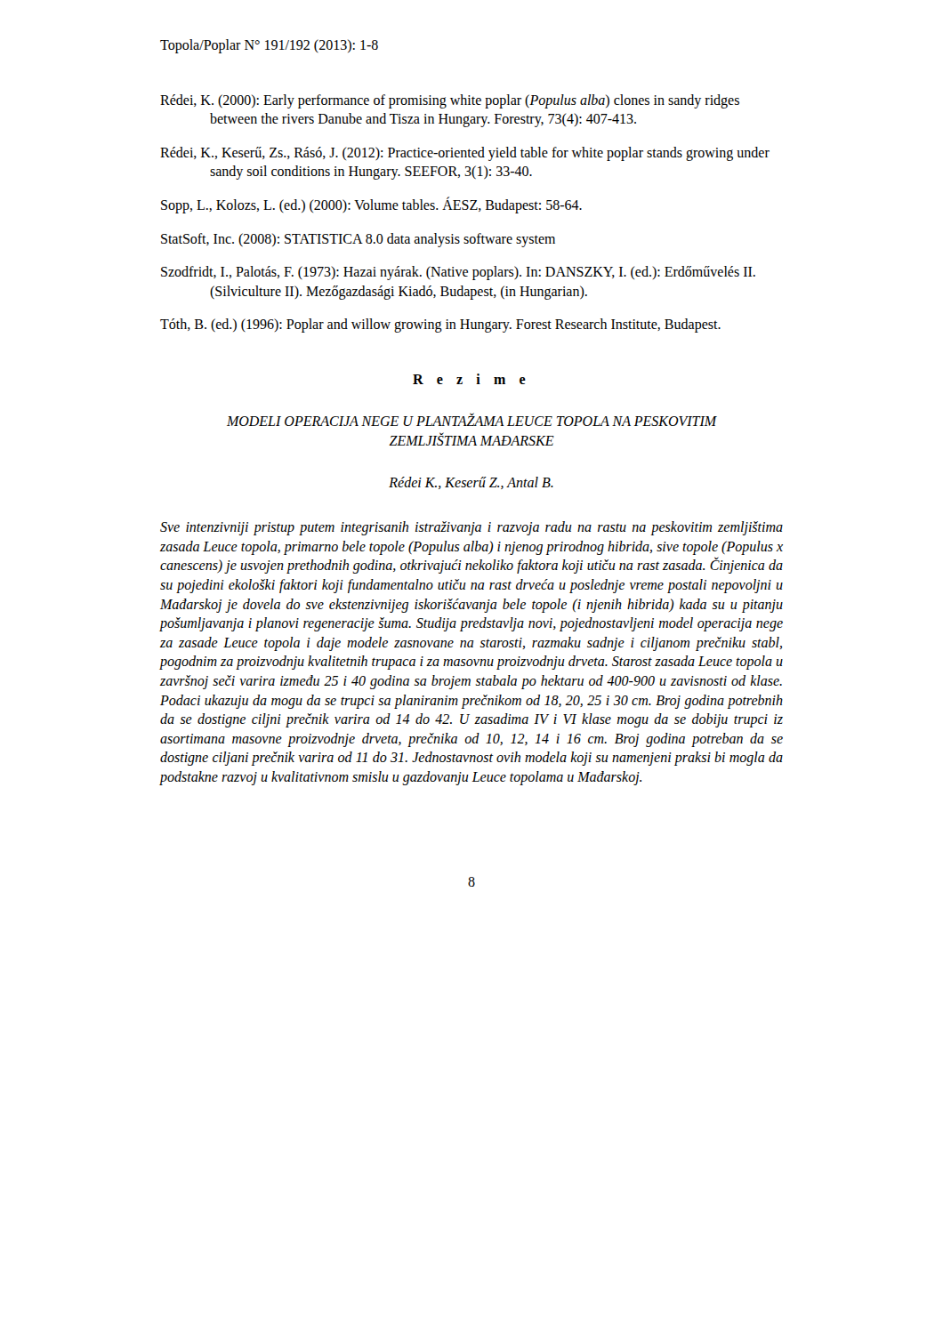Topola/Poplar N° 191/192 (2013): 1-8
Rédei, K. (2000): Early performance of promising white poplar (Populus alba) clones in sandy ridges between the rivers Danube and Tisza in Hungary. Forestry, 73(4): 407-413.
Rédei, K., Keserű, Zs., Rásó, J. (2012): Practice-oriented yield table for white poplar stands growing under sandy soil conditions in Hungary. SEEFOR, 3(1): 33-40.
Sopp, L., Kolozs, L. (ed.) (2000): Volume tables. ÁESZ, Budapest: 58-64.
StatSoft, Inc. (2008): STATISTICA 8.0 data analysis software system
Szodfridt, I., Palotás, F. (1973): Hazai nyárak. (Native poplars). In: DANSZKY, I. (ed.): Erdőművelés II. (Silviculture II). Mezőgazdasági Kiadó, Budapest, (in Hungarian).
Tóth, B. (ed.) (1996): Poplar and willow growing in Hungary. Forest Research Institute, Budapest.
R e z i m e
MODELI OPERACIJA NEGE U PLANTAŽAMA LEUCE TOPOLA NA PESKOVITIM ZEMLJIŠTIMA MAĐARSKE
Rédei K., Keserű Z., Antal B.
Sve intenzivniji pristup putem integrisanih istraživanja i razvoja radu na rastu na peskovitim zemljištima zasada Leuce topola, primarno bele topole (Populus alba) i njenog prirodnog hibrida, sive topole (Populus x canescens) je usvojen prethodnih godina, otkrivajući nekoliko faktora koji utiču na rast zasada. Činjenica da su pojedini ekološki faktori koji fundamentalno utiču na rast drveća u poslednje vreme postali nepovoljni u Mađarskoj je dovela do sve ekstenzivnijeg iskorišćavanja bele topole (i njenih hibrida) kada su u pitanju pošumljavanja i planovi regeneracije šuma. Studija predstavlja novi, pojednostavljeni model operacija nege za zasade Leuce topola i daje modele zasnovane na starosti, razmaku sadnje i ciljanom prečniku stabl, pogodnim za proizvodnju kvalitetnih trupaca i za masovnu proizvodnju drveta. Starost zasada Leuce topola u završnoj seči varira između 25 i 40 godina sa brojem stabala po hektaru od 400-900 u zavisnosti od klase. Podaci ukazuju da mogu da se trupci sa planiranim prečnikom od 18, 20, 25 i 30 cm. Broj godina potrebnih da se dostigne ciljni prečnik varira od 14 do 42. U zasadima IV i VI klase mogu da se dobiju trupci iz asortimana masovne proizvodnje drveta, prečnika od 10, 12, 14 i 16 cm. Broj godina potreban da se dostigne ciljani prečnik varira od 11 do 31. Jednostavnost ovih modela koji su namenjeni praksi bi mogla da podstakne razvoj u kvalitativnom smislu u gazdovanju Leuce topolama u Mađarskoj.
8